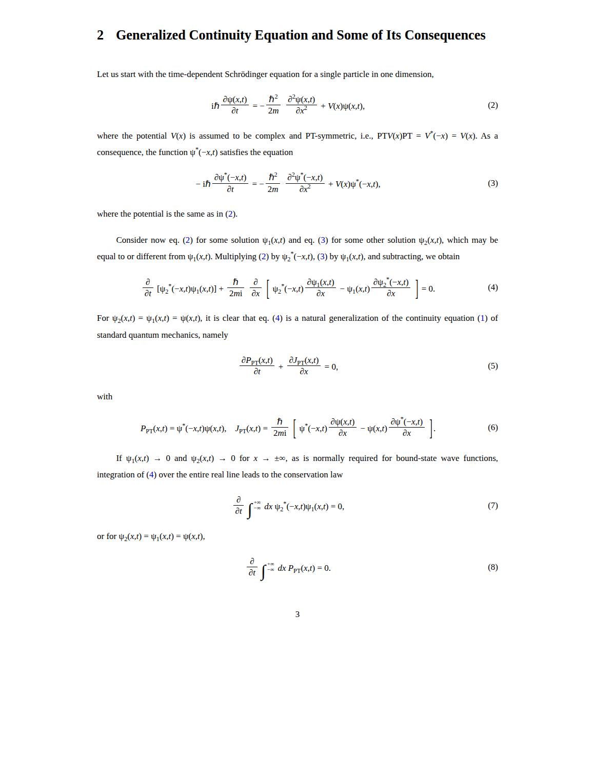2 Generalized Continuity Equation and Some of Its Consequences
Let us start with the time-dependent Schrödinger equation for a single particle in one dimension,
iℏ∂ψ(x,t)∂t = −ℏ22m ∂2ψ(x,t)∂x2 + V(x)ψ(x,t),
(2)
where the potential V(x) is assumed to be complex and PT-symmetric, i.e., PTV(x)PT = V*(−x) = V(x). As a consequence, the function ψ*(−x,t) satisfies the equation
− iℏ∂ψ*(−x,t)∂t = −ℏ22m ∂2ψ*(−x,t)∂x2 + V(x)ψ*(−x,t),
(3)
where the potential is the same as in (2).
Consider now eq. (2) for some solution ψ1(x,t) and eq. (3) for some other solution ψ2(x,t), which may be equal to or different from ψ1(x,t). Multiplying (2) by ψ2*(−x,t), (3) by ψ1(x,t), and subtracting, we obtain
∂∂t [ψ2*(−x,t)ψ1(x,t)] + ℏ 2mi ∂∂x [ ψ2*(−x,t)∂ψ1(x,t)∂x − ψ1(x,t)∂ψ2*(−x,t)∂x ] = 0.
(4)
For ψ2(x,t) = ψ1(x,t) = ψ(x,t), it is clear that eq. (4) is a natural generalization of the continuity equation (1) of standard quantum mechanics, namely
∂PPT(x,t)∂t + ∂JPT(x,t)∂x = 0,
(5)
with
PPT(x,t) = ψ*(−x,t)ψ(x,t), JPT(x,t) = ℏ 2mi [ ψ*(−x,t)∂ψ(x,t)∂x − ψ(x,t)∂ψ*(−x,t)∂x ].
(6)
If ψ1(x,t) → 0 and ψ2(x,t) → 0 for x → ±∞, as is normally required for bound-state wave functions, integration of (4) over the entire real line leads to the conservation law
∂∂t ∫+∞−∞ dx ψ2*(−x,t)ψ1(x,t) = 0,
(7)
or for ψ2(x,t) = ψ1(x,t) = ψ(x,t),
∂∂t ∫+∞−∞ dx PPT(x,t) = 0.
(8)
3